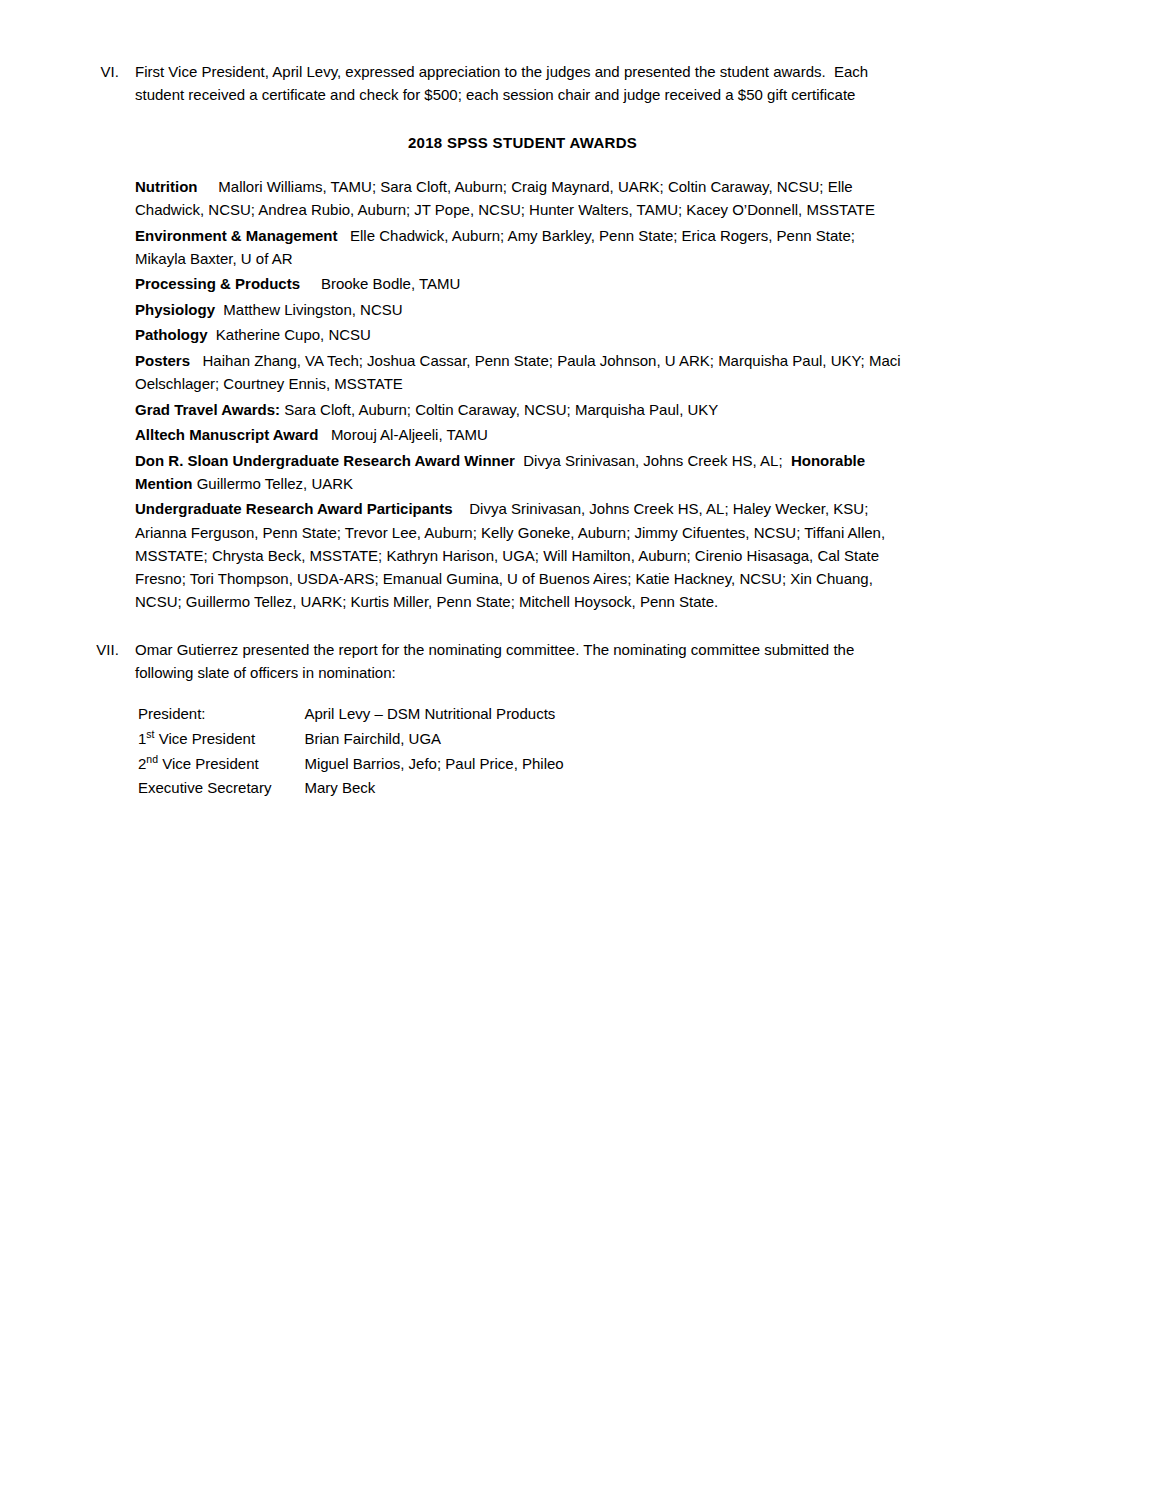First Vice President, April Levy, expressed appreciation to the judges and presented the student awards. Each student received a certificate and check for $500; each session chair and judge received a $50 gift certificate
2018 SPSS STUDENT AWARDS
Nutrition Mallori Williams, TAMU; Sara Cloft, Auburn; Craig Maynard, UARK; Coltin Caraway, NCSU; Elle Chadwick, NCSU; Andrea Rubio, Auburn; JT Pope, NCSU; Hunter Walters, TAMU; Kacey O’Donnell, MSSTATE
Environment & Management Elle Chadwick, Auburn; Amy Barkley, Penn State; Erica Rogers, Penn State; Mikayla Baxter, U of AR
Processing & Products Brooke Bodle, TAMU
Physiology Matthew Livingston, NCSU
Pathology Katherine Cupo, NCSU
Posters Haihan Zhang, VA Tech; Joshua Cassar, Penn State; Paula Johnson, U ARK; Marquisha Paul, UKY; Maci Oelschlager; Courtney Ennis, MSSTATE
Grad Travel Awards: Sara Cloft, Auburn; Coltin Caraway, NCSU; Marquisha Paul, UKY
Alltech Manuscript Award Morouj Al-Aljeeli, TAMU
Don R. Sloan Undergraduate Research Award Winner Divya Srinivasan, Johns Creek HS, AL; Honorable Mention Guillermo Tellez, UARK
Undergraduate Research Award Participants Divya Srinivasan, Johns Creek HS, AL; Haley Wecker, KSU; Arianna Ferguson, Penn State; Trevor Lee, Auburn; Kelly Goneke, Auburn; Jimmy Cifuentes, NCSU; Tiffani Allen, MSSTATE; Chrysta Beck, MSSTATE; Kathryn Harison, UGA; Will Hamilton, Auburn; Cirenio Hisasaga, Cal State Fresno; Tori Thompson, USDA-ARS; Emanual Gumina, U of Buenos Aires; Katie Hackney, NCSU; Xin Chuang, NCSU; Guillermo Tellez, UARK; Kurtis Miller, Penn State; Mitchell Hoysock, Penn State.
Omar Gutierrez presented the report for the nominating committee. The nominating committee submitted the following slate of officers in nomination:
| President: | April Levy – DSM Nutritional Products |
| 1 st Vice President | Brian Fairchild, UGA |
| 2 nd Vice President | Miguel Barrios, Jefo; Paul Price, Phileo |
| Executive Secretary | Mary Beck |